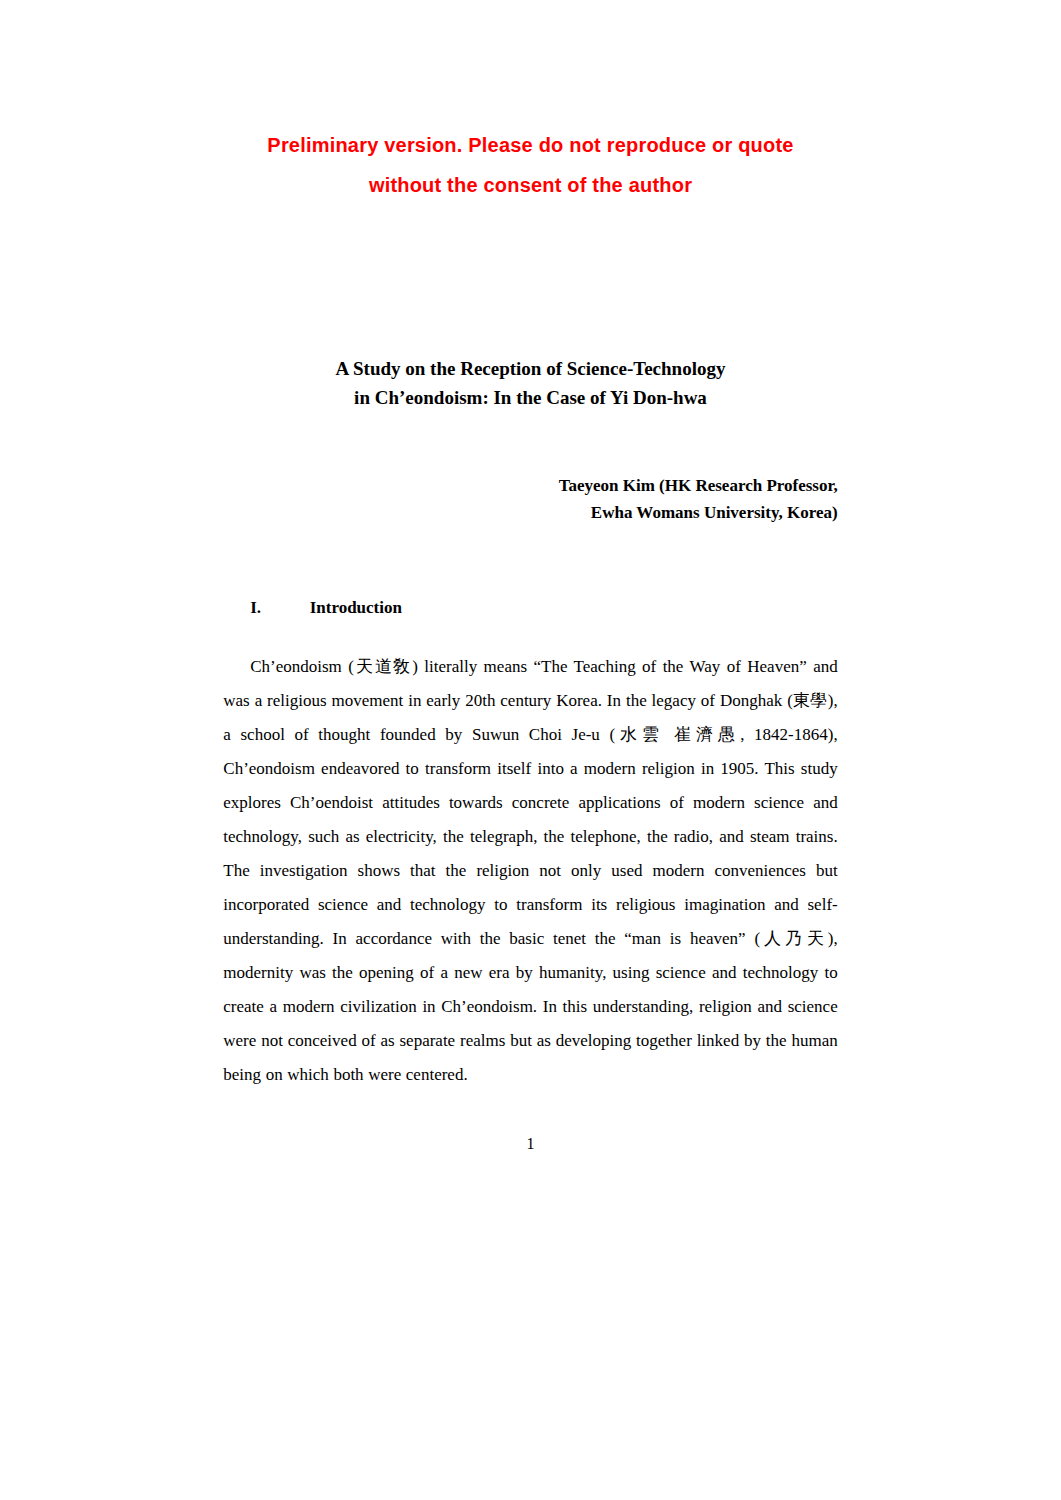Preliminary version. Please do not reproduce or quote
without the consent of the author
A Study on the Reception of Science-Technology
in Ch’eondoism: In the Case of Yi Don-hwa
Taeyeon Kim (HK Research Professor,
Ewha Womans University, Korea)
I. Introduction
Ch’eondoism (天道敎) literally means “The Teaching of the Way of Heaven” and was a religious movement in early 20th century Korea. In the legacy of Donghak (東學), a school of thought founded by Suwun Choi Je-u (水雲 崔濟愚, 1842-1864), Ch’eondoism endeavored to transform itself into a modern religion in 1905. This study explores Ch’oendoist attitudes towards concrete applications of modern science and technology, such as electricity, the telegraph, the telephone, the radio, and steam trains. The investigation shows that the religion not only used modern conveniences but incorporated science and technology to transform its religious imagination and self-understanding. In accordance with the basic tenet the “man is heaven” (人乃天), modernity was the opening of a new era by humanity, using science and technology to create a modern civilization in Ch’eondoism. In this understanding, religion and science were not conceived of as separate realms but as developing together linked by the human being on which both were centered.
1